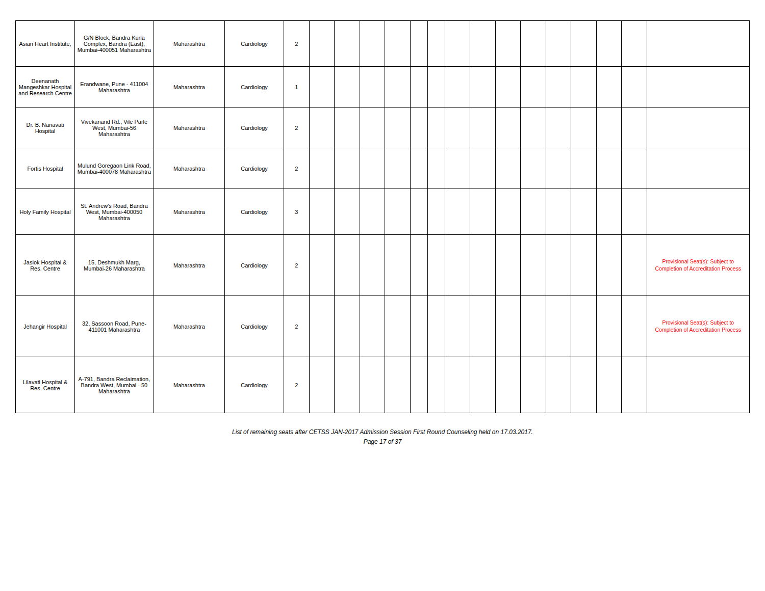| Asian Heart Institute, | G/N Block, Bandra Kurla Complex, Bandra (East), Mumbai-400051 Maharashtra | Maharashtra | Cardiology | 2 | | | | | | | | | | | | | | | |
| Deenanath Mangeshkar Hospital and Research Centre | Erandwane, Pune - 411004 Maharashtra | Maharashtra | Cardiology | 1 | | | | | | | | | | | | | | | |
| Dr. B. Nanavati Hospital | Vivekanand Rd., Vile Parle West, Mumbai-56 Maharashtra | Maharashtra | Cardiology | 2 | | | | | | | | | | | | | | | |
| Fortis Hospital | Mulund Goregaon Link Road, Mumbai-400078 Maharashtra | Maharashtra | Cardiology | 2 | | | | | | | | | | | | | | | |
| Holy Family Hospital | St. Andrew's Road, Bandra West, Mumbai-400050 Maharashtra | Maharashtra | Cardiology | 3 | | | | | | | | | | | | | | | |
| Jaslok Hospital & Res. Centre | 15, Deshmukh Marg, Mumbai-26 Maharashtra | Maharashtra | Cardiology | 2 | | | | | | | | | | | | | | | Provisional Seat(s): Subject to Completion of Accreditation Process |
| Jehangir Hospital | 32, Sassoon Road, Pune-411001 Maharashtra | Maharashtra | Cardiology | 2 | | | | | | | | | | | | | | | Provisional Seat(s): Subject to Completion of Accreditation Process |
| Lilavati Hospital & Res. Centre | A-791, Bandra Reclaimation, Bandra West, Mumbai - 50 Maharashtra | Maharashtra | Cardiology | 2 | | | | | | | | | | | | | | | |
List of remaining seats after CETSS JAN-2017 Admission Session First Round Counseling held on 17.03.2017.
Page 17 of 37